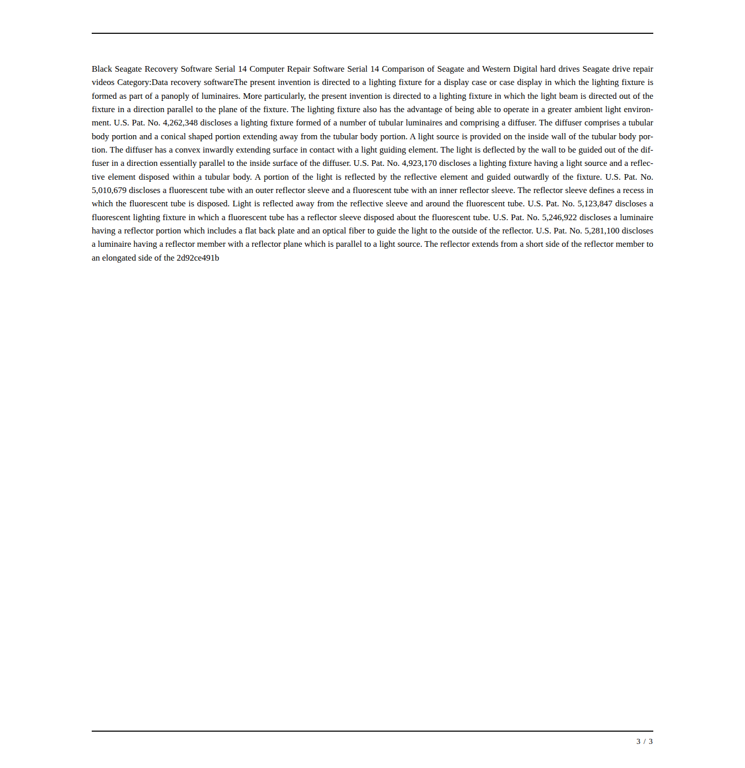Black Seagate Recovery Software Serial 14 Computer Repair Software Serial 14 Comparison of Seagate and Western Digital hard drives Seagate drive repair videos Category:Data recovery softwareThe present invention is directed to a lighting fixture for a display case or case display in which the lighting fixture is formed as part of a panoply of luminaires. More particularly, the present invention is directed to a lighting fixture in which the light beam is directed out of the fixture in a direction parallel to the plane of the fixture. The lighting fixture also has the advantage of being able to operate in a greater ambient light environment. U.S. Pat. No. 4,262,348 discloses a lighting fixture formed of a number of tubular luminaires and comprising a diffuser. The diffuser comprises a tubular body portion and a conical shaped portion extending away from the tubular body portion. A light source is provided on the inside wall of the tubular body portion. The diffuser has a convex inwardly extending surface in contact with a light guiding element. The light is deflected by the wall to be guided out of the diffuser in a direction essentially parallel to the inside surface of the diffuser. U.S. Pat. No. 4,923,170 discloses a lighting fixture having a light source and a reflective element disposed within a tubular body. A portion of the light is reflected by the reflective element and guided outwardly of the fixture. U.S. Pat. No. 5,010,679 discloses a fluorescent tube with an outer reflector sleeve and a fluorescent tube with an inner reflector sleeve. The reflector sleeve defines a recess in which the fluorescent tube is disposed. Light is reflected away from the reflective sleeve and around the fluorescent tube. U.S. Pat. No. 5,123,847 discloses a fluorescent lighting fixture in which a fluorescent tube has a reflector sleeve disposed about the fluorescent tube. U.S. Pat. No. 5,246,922 discloses a luminaire having a reflector portion which includes a flat back plate and an optical fiber to guide the light to the outside of the reflector. U.S. Pat. No. 5,281,100 discloses a luminaire having a reflector member with a reflector plane which is parallel to a light source. The reflector extends from a short side of the reflector member to an elongated side of the 2d92ce491b
3 / 3